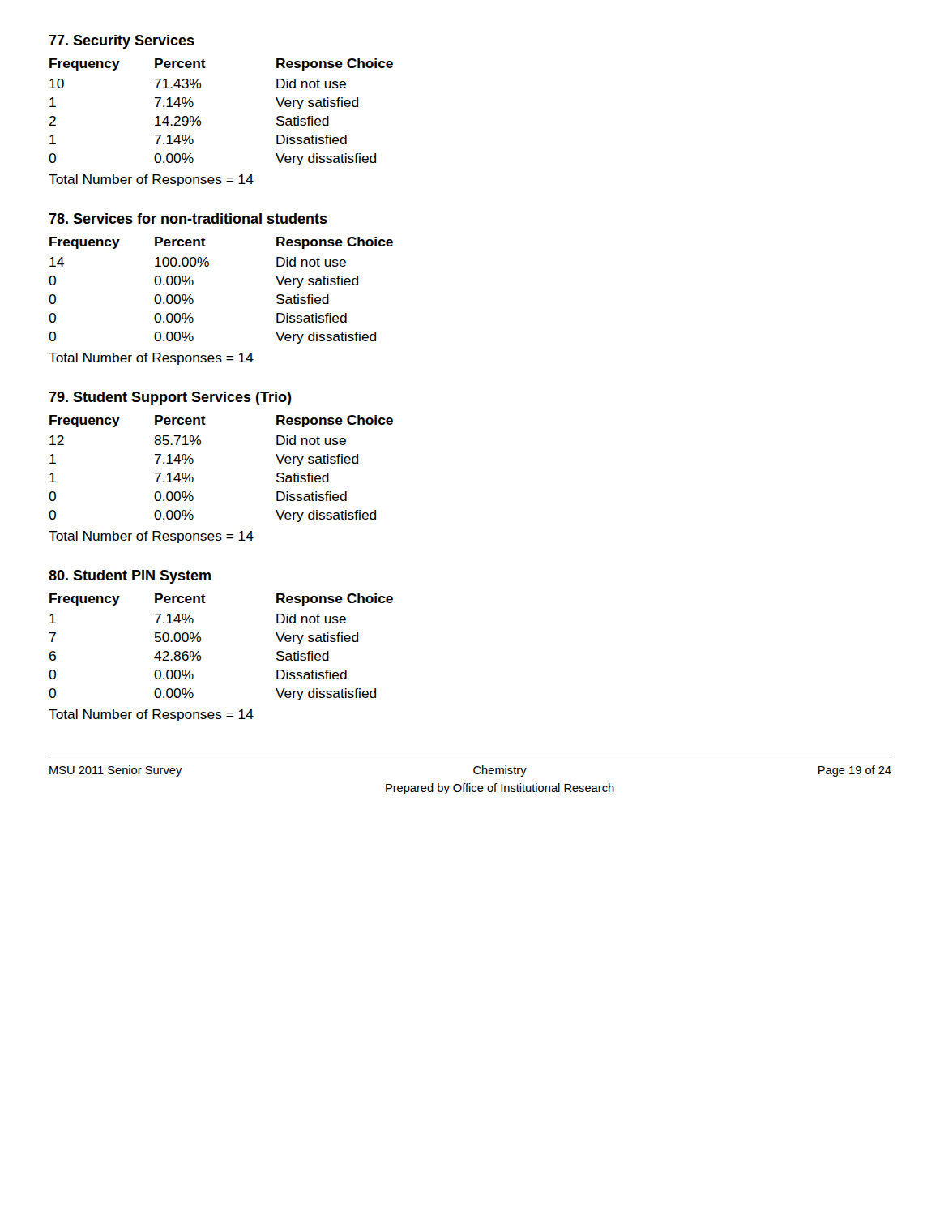77. Security Services
| Frequency | Percent | Response Choice |
| --- | --- | --- |
| 10 | 71.43% | Did not use |
| 1 | 7.14% | Very satisfied |
| 2 | 14.29% | Satisfied |
| 1 | 7.14% | Dissatisfied |
| 0 | 0.00% | Very dissatisfied |
Total Number of Responses = 14
78. Services for non-traditional students
| Frequency | Percent | Response Choice |
| --- | --- | --- |
| 14 | 100.00% | Did not use |
| 0 | 0.00% | Very satisfied |
| 0 | 0.00% | Satisfied |
| 0 | 0.00% | Dissatisfied |
| 0 | 0.00% | Very dissatisfied |
Total Number of Responses = 14
79. Student Support Services (Trio)
| Frequency | Percent | Response Choice |
| --- | --- | --- |
| 12 | 85.71% | Did not use |
| 1 | 7.14% | Very satisfied |
| 1 | 7.14% | Satisfied |
| 0 | 0.00% | Dissatisfied |
| 0 | 0.00% | Very dissatisfied |
Total Number of Responses = 14
80. Student PIN System
| Frequency | Percent | Response Choice |
| --- | --- | --- |
| 1 | 7.14% | Did not use |
| 7 | 50.00% | Very satisfied |
| 6 | 42.86% | Satisfied |
| 0 | 0.00% | Dissatisfied |
| 0 | 0.00% | Very dissatisfied |
Total Number of Responses = 14
MSU 2011 Senior Survey
Chemistry
Prepared by Office of Institutional Research
Page 19 of 24